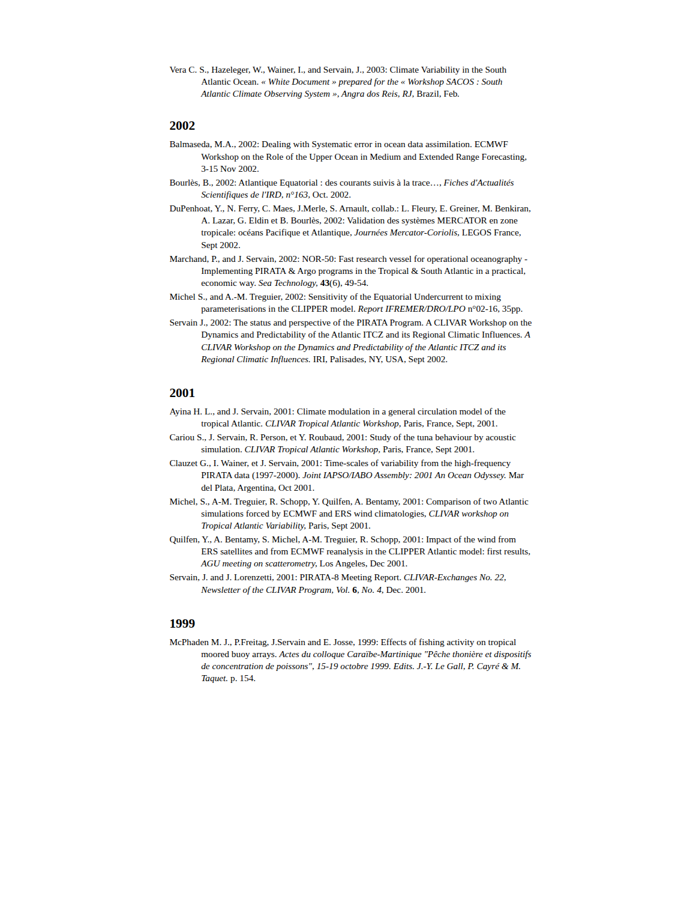Vera C. S., Hazeleger, W., Wainer, I., and Servain, J., 2003: Climate Variability in the South Atlantic Ocean. « White Document » prepared for the « Workshop SACOS : South Atlantic Climate Observing System », Angra dos Reis, RJ, Brazil, Feb.
2002
Balmaseda, M.A., 2002: Dealing with Systematic error in ocean data assimilation. ECMWF Workshop on the Role of the Upper Ocean in Medium and Extended Range Forecasting, 3-15 Nov 2002.
Bourlès, B., 2002: Atlantique Equatorial : des courants suivis à la trace…, Fiches d'Actualités Scientifiques de l'IRD, n°163, Oct. 2002.
DuPenhoat, Y., N. Ferry, C. Maes, J.Merle, S. Arnault, collab.: L. Fleury, E. Greiner, M. Benkiran, A. Lazar, G. Eldin et B. Bourlès, 2002: Validation des systèmes MERCATOR en zone tropicale: océans Pacifique et Atlantique, Journées Mercator-Coriolis, LEGOS France, Sept 2002.
Marchand, P., and J. Servain, 2002: NOR-50: Fast research vessel for operational oceanography - Implementing PIRATA & Argo programs in the Tropical & South Atlantic in a practical, economic way. Sea Technology, 43(6), 49-54.
Michel S., and A.-M. Treguier, 2002: Sensitivity of the Equatorial Undercurrent to mixing parameterisations in the CLIPPER model. Report IFREMER/DRO/LPO n°02-16, 35pp.
Servain J., 2002: The status and perspective of the PIRATA Program. A CLIVAR Workshop on the Dynamics and Predictability of the Atlantic ITCZ and its Regional Climatic Influences. A CLIVAR Workshop on the Dynamics and Predictability of the Atlantic ITCZ and its Regional Climatic Influences. IRI, Palisades, NY, USA, Sept 2002.
2001
Ayina H. L., and J. Servain, 2001: Climate modulation in a general circulation model of the tropical Atlantic. CLIVAR Tropical Atlantic Workshop, Paris, France, Sept, 2001.
Cariou S., J. Servain, R. Person, et Y. Roubaud, 2001: Study of the tuna behaviour by acoustic simulation. CLIVAR Tropical Atlantic Workshop, Paris, France, Sept 2001.
Clauzet G., I. Wainer, et J. Servain, 2001: Time-scales of variability from the high-frequency PIRATA data (1997-2000). Joint IAPSO/IABO Assembly: 2001 An Ocean Odyssey. Mar del Plata, Argentina, Oct 2001.
Michel, S., A-M. Treguier, R. Schopp, Y. Quilfen, A. Bentamy, 2001: Comparison of two Atlantic simulations forced by ECMWF and ERS wind climatologies, CLIVAR workshop on Tropical Atlantic Variability, Paris, Sept 2001.
Quilfen, Y., A. Bentamy, S. Michel, A-M. Treguier, R. Schopp, 2001: Impact of the wind from ERS satellites and from ECMWF reanalysis in the CLIPPER Atlantic model: first results, AGU meeting on scatterometry, Los Angeles, Dec 2001.
Servain, J. and J. Lorenzetti, 2001: PIRATA-8 Meeting Report. CLIVAR-Exchanges No. 22, Newsletter of the CLIVAR Program, Vol. 6, No. 4, Dec. 2001.
1999
McPhaden M. J., P.Freitag, J.Servain and E. Josse, 1999: Effects of fishing activity on tropical moored buoy arrays. Actes du colloque Caraïbe-Martinique "Pêche thonière et dispositifs de concentration de poissons", 15-19 octobre 1999. Edits. J.-Y. Le Gall, P. Cayré & M. Taquet. p. 154.